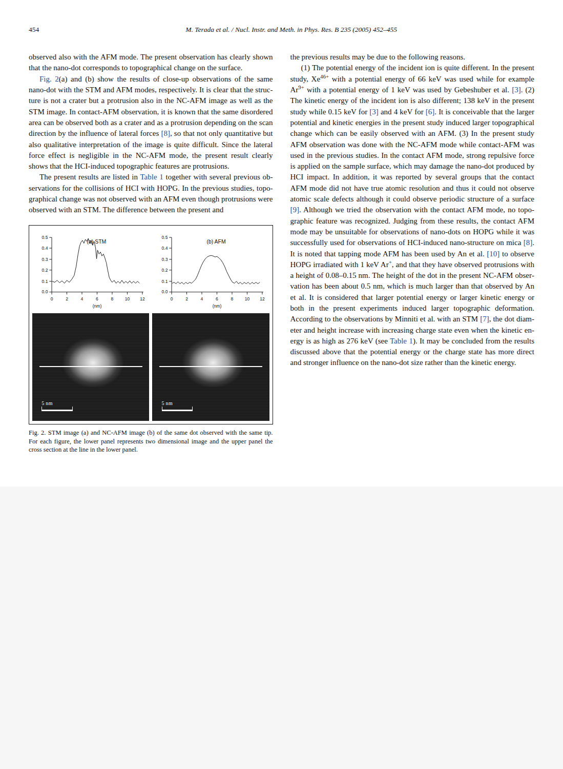454 M. Terada et al. / Nucl. Instr. and Meth. in Phys. Res. B 235 (2005) 452–455
observed also with the AFM mode. The present observation has clearly shown that the nano-dot corresponds to topographical change on the surface.
Fig. 2(a) and (b) show the results of close-up observations of the same nano-dot with the STM and AFM modes, respectively. It is clear that the structure is not a crater but a protrusion also in the NC-AFM image as well as the STM image. In contact-AFM observation, it is known that the same disordered area can be observed both as a crater and as a protrusion depending on the scan direction by the influence of lateral forces [8], so that not only quantitative but also qualitative interpretation of the image is quite difficult. Since the lateral force effect is negligible in the NC-AFM mode, the present result clearly shows that the HCI-induced topographic features are protrusions.
The present results are listed in Table 1 together with several previous observations for the collisions of HCI with HOPG. In the previous studies, topographical change was not observed with an AFM even though protrusions were observed with an STM. The difference between the present and
0.5 0.4 0.3 0.2 0.1 0.0 0 2 4 6 8 10 12 (nm) (a) STM
0.5 0.4 0.3 0.2 0.1 0.0 0 2 4 6 8 10 12 (nm) (b) AFM
5 nm
5 nm
Fig. 2. STM image (a) and NC-AFM image (b) of the same dot observed with the same tip. For each figure, the lower panel represents two dimensional image and the upper panel the cross section at the line in the lower panel.
the previous results may be due to the following reasons.
(1) The potential energy of the incident ion is quite different. In the present study, Xe46+ with a potential energy of 66 keV was used while for example Ar9+ with a potential energy of 1 keV was used by Gebeshuber et al. [3]. (2) The kinetic energy of the incident ion is also different; 138 keV in the present study while 0.15 keV for [3] and 4 keV for [6]. It is conceivable that the larger potential and kinetic energies in the present study induced larger topographical change which can be easily observed with an AFM. (3) In the present study AFM observation was done with the NC-AFM mode while contact-AFM was used in the previous studies. In the contact AFM mode, strong repulsive force is applied on the sample surface, which may damage the nano-dot produced by HCI impact. In addition, it was reported by several groups that the contact AFM mode did not have true atomic resolution and thus it could not observe atomic scale defects although it could observe periodic structure of a surface [9]. Although we tried the observation with the contact AFM mode, no topographic feature was recognized. Judging from these results, the contact AFM mode may be unsuitable for observations of nano-dots on HOPG while it was successfully used for observations of HCI-induced nano-structure on mica [8]. It is noted that tapping mode AFM has been used by An et al. [10] to observe HOPG irradiated with 1 keV Ar+, and that they have observed protrusions with a height of 0.08–0.15 nm. The height of the dot in the present NC-AFM observation has been about 0.5 nm, which is much larger than that observed by An et al. It is considered that larger potential energy or larger kinetic energy or both in the present experiments induced larger topographic deformation. According to the observations by Minniti et al. with an STM [7], the dot diameter and height increase with increasing charge state even when the kinetic energy is as high as 276 keV (see Table 1). It may be concluded from the results discussed above that the potential energy or the charge state has more direct and stronger influence on the nano-dot size rather than the kinetic energy.